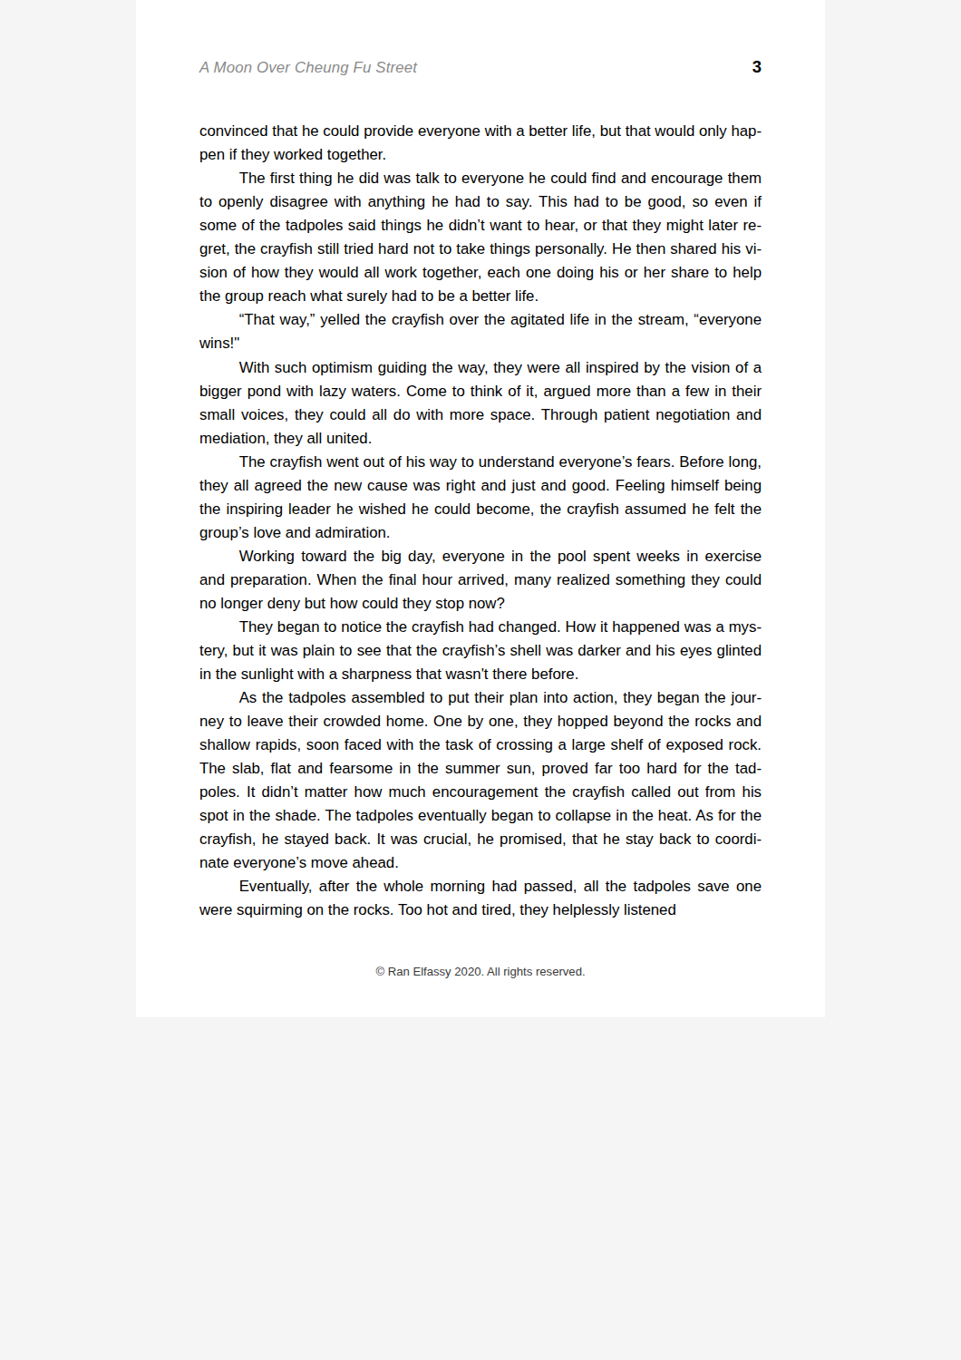A Moon Over Cheung Fu Street 3
convinced that he could provide everyone with a better life, but that would only happen if they worked together.
The first thing he did was talk to everyone he could find and encourage them to openly disagree with anything he had to say. This had to be good, so even if some of the tadpoles said things he didn’t want to hear, or that they might later regret, the crayfish still tried hard not to take things personally. He then shared his vision of how they would all work together, each one doing his or her share to help the group reach what surely had to be a better life.
“That way,” yelled the crayfish over the agitated life in the stream, “everyone wins!"
With such optimism guiding the way, they were all inspired by the vision of a bigger pond with lazy waters. Come to think of it, argued more than a few in their small voices, they could all do with more space. Through patient negotiation and mediation, they all united.
The crayfish went out of his way to understand everyone’s fears. Before long, they all agreed the new cause was right and just and good. Feeling himself being the inspiring leader he wished he could become, the crayfish assumed he felt the group’s love and admiration.
Working toward the big day, everyone in the pool spent weeks in exercise and preparation. When the final hour arrived, many realized something they could no longer deny but how could they stop now?
They began to notice the crayfish had changed. How it happened was a mystery, but it was plain to see that the crayfish’s shell was darker and his eyes glinted in the sunlight with a sharpness that wasn't there before.
As the tadpoles assembled to put their plan into action, they began the journey to leave their crowded home. One by one, they hopped beyond the rocks and shallow rapids, soon faced with the task of crossing a large shelf of exposed rock. The slab, flat and fearsome in the summer sun, proved far too hard for the tadpoles. It didn’t matter how much encouragement the crayfish called out from his spot in the shade. The tadpoles eventually began to collapse in the heat. As for the crayfish, he stayed back. It was crucial, he promised, that he stay back to coordinate everyone’s move ahead.
Eventually, after the whole morning had passed, all the tadpoles save one were squirming on the rocks. Too hot and tired, they helplessly listened
© Ran Elfassy 2020. All rights reserved.